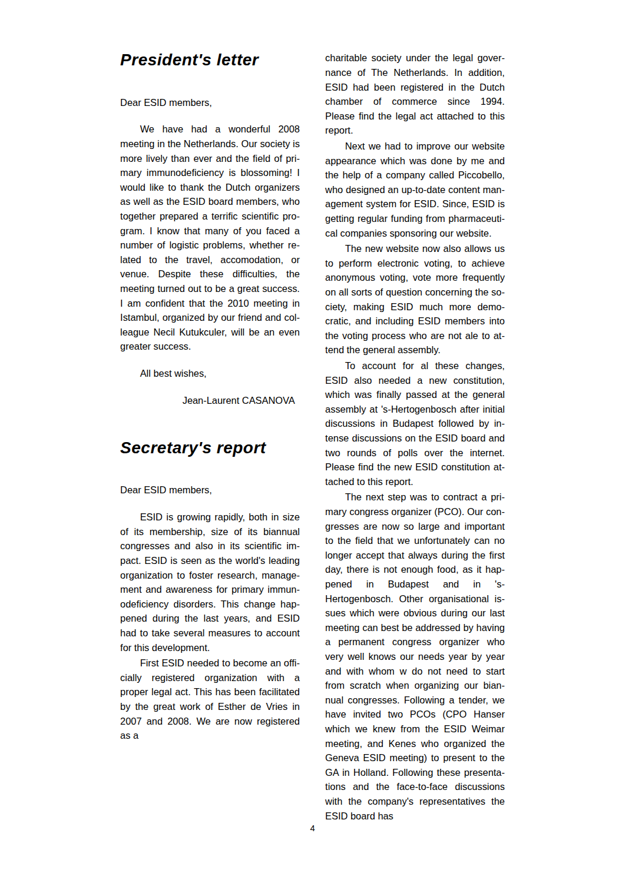President's letter
Dear ESID members,
We have had a wonderful 2008 meeting in the Netherlands. Our society is more lively than ever and the field of primary immunodeficiency is blossoming! I would like to thank the Dutch organizers as well as the ESID board members, who together prepared a terrific scientific program. I know that many of you faced a number of logistic problems, whether related to the travel, accomodation, or venue. Despite these difficulties, the meeting turned out to be a great success. I am confident that the 2010 meeting in Istambul, organized by our friend and colleague Necil Kutukculer, will be an even greater success.
All best wishes,
Jean-Laurent CASANOVA
Secretary's report
Dear ESID members,
ESID is growing rapidly, both in size of its membership, size of its biannual congresses and also in its scientific impact. ESID is seen as the world's leading organization to foster research, management and awareness for primary immunodeficiency disorders. This change happened during the last years, and ESID had to take several measures to account for this development.
First ESID needed to become an officially registered organization with a proper legal act. This has been facilitated by the great work of Esther de Vries in 2007 and 2008. We are now registered as a
charitable society under the legal governance of The Netherlands. In addition, ESID had been registered in the Dutch chamber of commerce since 1994. Please find the legal act attached to this report.
Next we had to improve our website appearance which was done by me and the help of a company called Piccobello, who designed an up-to-date content management system for ESID. Since, ESID is getting regular funding from pharmaceutical companies sponsoring our website.
The new website now also allows us to perform electronic voting, to achieve anonymous voting, vote more frequently on all sorts of question concerning the society, making ESID much more democratic, and including ESID members into the voting process who are not ale to attend the general assembly.
To account for al these changes, ESID also needed a new constitution, which was finally passed at the general assembly at 's-Hertogenbosch after initial discussions in Budapest followed by intense discussions on the ESID board and two rounds of polls over the internet. Please find the new ESID constitution attached to this report.
The next step was to contract a primary congress organizer (PCO). Our congresses are now so large and important to the field that we unfortunately can no longer accept that always during the first day, there is not enough food, as it happened in Budapest and in 's-Hertogenbosch. Other organisational issues which were obvious during our last meeting can best be addressed by having a permanent congress organizer who very well knows our needs year by year and with whom w do not need to start from scratch when organizing our biannual congresses. Following a tender, we have invited two PCOs (CPO Hanser which we knew from the ESID Weimar meeting, and Kenes who organized the Geneva ESID meeting) to present to the GA in Holland. Following these presentations and the face-to-face discussions with the company's representatives the ESID board has
4